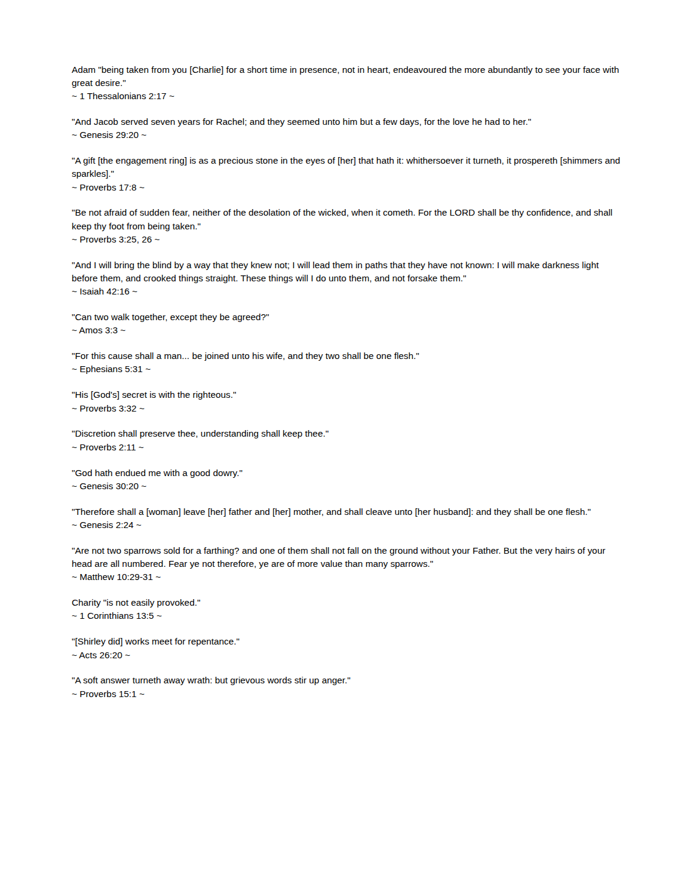Adam "being taken from you [Charlie] for a short time in presence, not in heart, endeavoured the more abundantly to see your face with great desire."
~ 1 Thessalonians 2:17 ~
"And Jacob served seven years for Rachel; and they seemed unto him but a few days, for the love he had to her."
~ Genesis 29:20 ~
"A gift [the engagement ring] is as a precious stone in the eyes of [her] that hath it: whithersoever it turneth, it prospereth [shimmers and sparkles]."
~ Proverbs 17:8 ~
"Be not afraid of sudden fear, neither of the desolation of the wicked, when it cometh. For the LORD shall be thy confidence, and shall keep thy foot from being taken."
~ Proverbs 3:25, 26 ~
"And I will bring the blind by a way that they knew not; I will lead them in paths that they have not known: I will make darkness light before them, and crooked things straight. These things will I do unto them, and not forsake them."
~ Isaiah 42:16 ~
"Can two walk together, except they be agreed?"
~ Amos 3:3 ~
"For this cause shall a man... be joined unto his wife, and they two shall be one flesh."
~ Ephesians 5:31 ~
"His [God's] secret is with the righteous."
~ Proverbs 3:32 ~
"Discretion shall preserve thee, understanding shall keep thee."
~ Proverbs 2:11 ~
"God hath endued me with a good dowry."
~ Genesis 30:20 ~
"Therefore shall a [woman] leave [her] father and [her] mother, and shall cleave unto [her husband]: and they shall be one flesh."
~ Genesis 2:24 ~
"Are not two sparrows sold for a farthing? and one of them shall not fall on the ground without your Father. But the very hairs of your head are all numbered. Fear ye not therefore, ye are of more value than many sparrows."
~ Matthew 10:29-31 ~
Charity "is not easily provoked."
~ 1 Corinthians 13:5 ~
"[Shirley did] works meet for repentance."
~ Acts 26:20 ~
"A soft answer turneth away wrath: but grievous words stir up anger."
~ Proverbs 15:1 ~